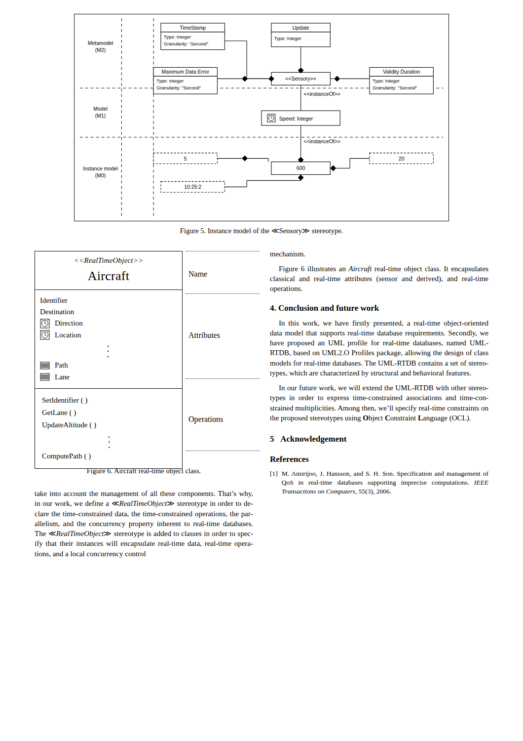Metamodel (M2) Model (M1) Instance model (M0) TimeStamp Type: Integer Granularity: "Second" Update Type: Integer Maximum Data Error Type: Integer Granularity: "Second" Validity Duration Type: Integer Granularity: "Second" <<Sensory>> <<instanceOf>> Speed: Integer <<instanceOf>> 5 20 600 10:25:2
Figure 5. Instance model of the ≪Sensory≫ stereotype.
<<RealTimeObject>>
Aircraft
Identifier
Destination
Direction
Location
...
Path
Lane
SetIdentifier ( )
GetLane ( )
UpdateAltitude ( )
...
ComputePath ( )
Name
Attributes
Operations
Figure 6. Aircraft real-time object class.
take into account the management of all these components. That’s why, in our work, we define a ≪RealTimeObject≫ stereotype in order to declare the time-constrained data, the time-constrained operations, the parallelism, and the concurrency property inherent to real-time databases. The ≪RealTimeObject≫ stereotype is added to classes in order to specify that their instances will encapsulate real-time data, real-time operations, and a local concurrency control
mechanism.
Figure 6 illustrates an Aircraft real-time object class. It encapsulates classical and real-time attributes (sensor and derived), and real-time operations.
4. Conclusion and future work
In this work, we have firstly presented, a real-time object-oriented data model that supports real-time database requirements. Secondly, we have proposed an UML profile for real-time databases, named UML-RTDB, based on UML2.O Profiles package, allowing the design of class models for real-time databases. The UML-RTDB contains a set of stereotypes, which are characterized by structural and behavioral features.
In our future work, we will extend the UML-RTDB with other stereotypes in order to express time-constrained associations and time-constrained multiplicities. Among then, we’ll specify real-time constraints on the proposed stereotypes using Object Constraint Language (OCL).
5 Acknowledgement
References
[1]
M. Amirijoo, J. Hansson, and S. H. Son. Specification and management of QoS in real-time databases supporting imprecise computations. IEEE Transactions on Computers, 55(3), 2006.